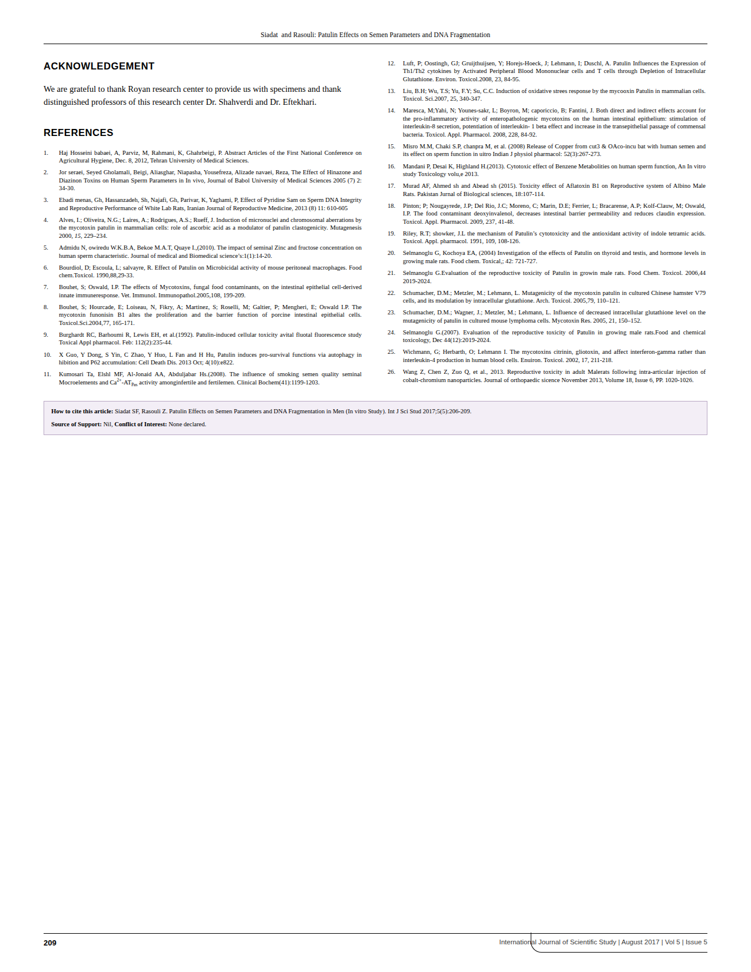Siadat and Rasouli: Patulin Effects on Semen Parameters and DNA Fragmentation
ACKNOWLEDGEMENT
We are grateful to thank Royan research center to provide us with specimens and thank distinguished professors of this research center Dr. Shahverdi and Dr. Eftekhari.
REFERENCES
Haj Hosseini babaei, A, Parviz, M, Rahmani, K, Ghahrbeigi, P. Abstract Articles of the First National Conference on Agricultural Hygiene, Dec. 8, 2012, Tehran University of Medical Sciences.
Jor seraei, Seyed Gholamali, Beigi, Aliasghar, Niapasha, Yousefreza, Alizade navaei, Reza, The Effect of Hinazone and Diazinon Toxins on Human Sperm Parameters in In vivo, Journal of Babol University of Medical Sciences 2005 (7) 2: 34-30.
Ebadi menas, Gh, Hassanzadeh, Sh, Najafi, Gh, Parivar, K, Yaghami, P, Effect of Pyridine Sam on Sperm DNA Integrity and Reproductive Performance of White Lab Rats, Iranian Journal of Reproductive Medicine, 2013 (8) 11: 610-605
Alves, I.; Oliveira, N.G.; Laires, A.; Rodrigues, A.S.; Rueff, J. Induction of micronuclei and chromosomal aberrations by the mycotoxin patulin in mammalian cells: role of ascorbic acid as a modulator of patulin clastogenicity. Mutagenesis 2000, 15, 229–234.
Admidu N, owiredu W.K.B.A, Bekoe M.A.T, Quaye I.,(2010). The impact of seminal Zinc and fructose concentration on human sperm characteristic. Journal of medical and Biomedical science’s:1(1):14-20.
Bourdiol, D; Escoula, L; salvayre, R. Effect of Patulin on Microbicidal activity of mouse peritoneal macrophages. Food chem.Toxicol. 1990,88,29-33.
Bouhet, S; Oswald, I.P. The effects of Mycotoxins, fungal food contaminants, on the intestinal epithelial cell-derived innate immuneresponse. Vet. Immunol. Immunopathol.2005,108, 199-209.
Bouhet, S; Hourcade, E; Loiseau, N, Fikry, A; Martinez, S; Roselli, M; Galtier, P; Mengheri, E; Oswald I.P. The mycotoxin funonisin B1 altes the proliferation and the barrier function of porcine intestinal epithelial cells. Toxicol.Sci.2004,77, 165-171.
Burghardt RC, Barhoumi R, Lewis EH, et al.(1992). Patulin-induced cellular toxicity avital fluotal fluorescence study Toxical Appl pharmacol. Feb: 112(2):235-44.
X Guo, Y Dong, S Yin, C Zhao, Y Huo, L Fan and H Hu, Patulin induces pro-survival functions via autophagy in hibition and P62 accumulation: Cell Death Dis. 2013 Oct; 4(10):e822.
Kumosari Ta, Elshl MF, Al-Jonaid AA, Abduljabar Hs.(2008). The influence of smoking semen quality seminal Mocroelements and Ca2+-ATPas activity amonginfertile and fertilemen. Clinical Bochem(41):1199-1203.
Luft, P; Oostingh, GJ; Gruijthuijsen, Y; Horejs-Hoeck, J; Lehmann, I; Duschl, A. Patulin Influences the Expression of Th1/Th2 cytokines by Activated Peripheral Blood Mononuclear cells and T cells through Depletion of Intracellular Glutathione. Environ. Toxicol.2008, 23, 84-95.
Liu, B.H; Wu, T.S; Yu, F.Y; Su, C.C. Induction of oxidative strees response by the mycooxin Patulin in mammalian cells. Toxicol. Sci.2007, 25, 340-347.
Maresca, M;Yahi, N; Younes-sakr, L; Boyron, M; caporiccio, B; Fantini, J. Both direct and indirect effects account for the pro-inflammatory activity of enteropathologenic mycotoxins on the human intestinal epithelium: stimulation of interleukin-8 secretion, potentiation of interleukin- 1 beta effect and increase in the transepithelial passage of commensal bacteria. Toxicol. Appl. Pharmacol. 2008, 228, 84-92.
Misro M.M, Chaki S.P, chanpra M, et al. (2008) Release of Copper from cut3 & OAco-incu bat with human semen and its effect on sperm function in uitro Indian J physiol pharmacol: 52(3):267-273.
Mandani P, Desai K, Highland H.(2013). Cytotoxic effect of Benzene Metabolities on human sperm function, An In vitro study Toxicology volu,e 2013.
Murad AF, Ahmed sh and Abead sh (2015). Toxicity effect of Aflatoxin B1 on Reproductive system of Albino Male Rats. Pakistan Jurnal of Biological sciences, 18:107-114.
Pinton; P; Nougayrede, J.P; Del Rio, J.C; Moreno, C; Marin, D.E; Ferrier, L; Bracarense, A.P; Kolf-Clauw, M; Oswald, I.P. The food contaminant deoxyinvalenol, decreases intestinal barrier permeability and reduces claudin expression. Toxicol. Appl. Pharmacol. 2009, 237, 41-48.
Riley, R.T; showker, J.L the mechanism of Patulin’s cytotoxicity and the antioxidant activity of indole tetramic acids. Toxicol. Appl. pharmacol. 1991, 109, 108-126.
Selmanoglu G, Kochoya EA, (2004) Investigation of the effects of Patulin on thyroid and testis, and hormone levels in growing male rats. Food chem. Toxical,; 42: 721-727.
Selmanoglu G.Evaluation of the reproductive toxicity of Patulin in growin male rats. Food Chem. Toxicol. 2006,44 2019-2024.
Schumacher, D.M.; Metzler, M.; Lehmann, L. Mutagenicity of the mycotoxin patulin in cultured Chinese hamster V79 cells, and its modulation by intracellular glutathione. Arch. Toxicol. 2005,79, 110–121.
Schumacher, D.M.; Wagner, J.; Metzler, M.; Lehmann, L. Influence of decreased intracellular glutathione level on the mutagenicity of patulin in cultured mouse lymphoma cells. Mycotoxin Res. 2005, 21, 150–152.
Selmanoglu G.(2007). Evaluation of the reproductive toxicity of Patulin in growing male rats.Food and chemical toxicology, Dec 44(12):2019-2024.
Wichmann, G; Herbarth, O; Lehmann I. The mycotoxins citrinin, gliotoxin, and affect interferon-gamma rather than interleukin-4 production in human blood cells. Enuiron. Toxicol. 2002, 17, 211-218.
Wang Z, Chen Z, Zuo Q, et al., 2013. Reproductive toxicity in adult Malerats following intra-articular injection of cobalt-chromium nanoparticles. Journal of orthopaedic sicence November 2013, Volume 18, Issue 6, PP. 1020-1026.
How to cite this article: Siadat SF, Rasouli Z. Patulin Effects on Semen Parameters and DNA Fragmentation in Men (In vitro Study). Int J Sci Stud 2017;5(5):206-209.
Source of Support: Nil, Conflict of Interest: None declared.
209
International Journal of Scientific Study | August 2017 | Vol 5 | Issue 5